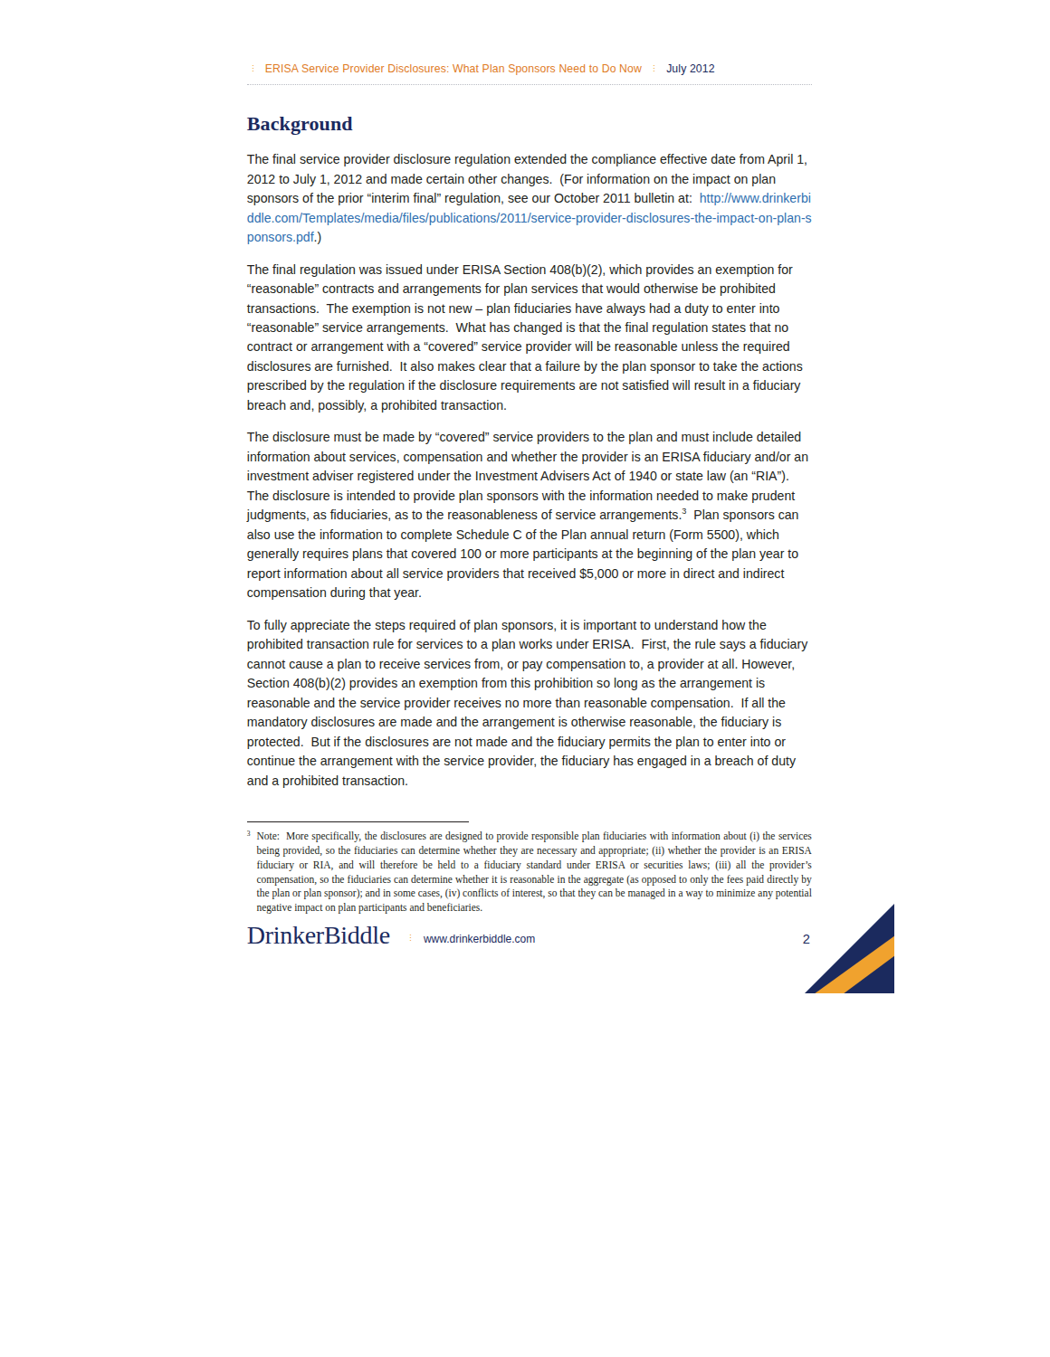⋮ ERISA Service Provider Disclosures: What Plan Sponsors Need to Do Now ⋮ July 2012
Background
The final service provider disclosure regulation extended the compliance effective date from April 1, 2012 to July 1, 2012 and made certain other changes. (For information on the impact on plan sponsors of the prior “interim final” regulation, see our October 2011 bulletin at: http://www.drinkerbiddle.com/Templates/media/files/publications/2011/service-provider-disclosures-the-impact-on-plan-sponsors.pdf.)
The final regulation was issued under ERISA Section 408(b)(2), which provides an exemption for “reasonable” contracts and arrangements for plan services that would otherwise be prohibited transactions. The exemption is not new – plan fiduciaries have always had a duty to enter into “reasonable” service arrangements. What has changed is that the final regulation states that no contract or arrangement with a “covered” service provider will be reasonable unless the required disclosures are furnished. It also makes clear that a failure by the plan sponsor to take the actions prescribed by the regulation if the disclosure requirements are not satisfied will result in a fiduciary breach and, possibly, a prohibited transaction.
The disclosure must be made by “covered” service providers to the plan and must include detailed information about services, compensation and whether the provider is an ERISA fiduciary and/or an investment adviser registered under the Investment Advisers Act of 1940 or state law (an “RIA”). The disclosure is intended to provide plan sponsors with the information needed to make prudent judgments, as fiduciaries, as to the reasonableness of service arrangements.3 Plan sponsors can also use the information to complete Schedule C of the Plan annual return (Form 5500), which generally requires plans that covered 100 or more participants at the beginning of the plan year to report information about all service providers that received $5,000 or more in direct and indirect compensation during that year.
To fully appreciate the steps required of plan sponsors, it is important to understand how the prohibited transaction rule for services to a plan works under ERISA. First, the rule says a fiduciary cannot cause a plan to receive services from, or pay compensation to, a provider at all. However, Section 408(b)(2) provides an exemption from this prohibition so long as the arrangement is reasonable and the service provider receives no more than reasonable compensation. If all the mandatory disclosures are made and the arrangement is otherwise reasonable, the fiduciary is protected. But if the disclosures are not made and the fiduciary permits the plan to enter into or continue the arrangement with the service provider, the fiduciary has engaged in a breach of duty and a prohibited transaction.
3
Note: More specifically, the disclosures are designed to provide responsible plan fiduciaries with information about (i) the services being provided, so the fiduciaries can determine whether they are necessary and appropriate; (ii) whether the provider is an ERISA fiduciary or RIA, and will therefore be held to a fiduciary standard under ERISA or securities laws; (iii) all the provider’s compensation, so the fiduciaries can determine whether it is reasonable in the aggregate (as opposed to only the fees paid directly by the plan or plan sponsor); and in some cases, (iv) conflicts of interest, so that they can be managed in a way to minimize any potential negative impact on plan participants and beneficiaries.
DrinkerBiddle
⋮ www.drinkerbiddle.com
2